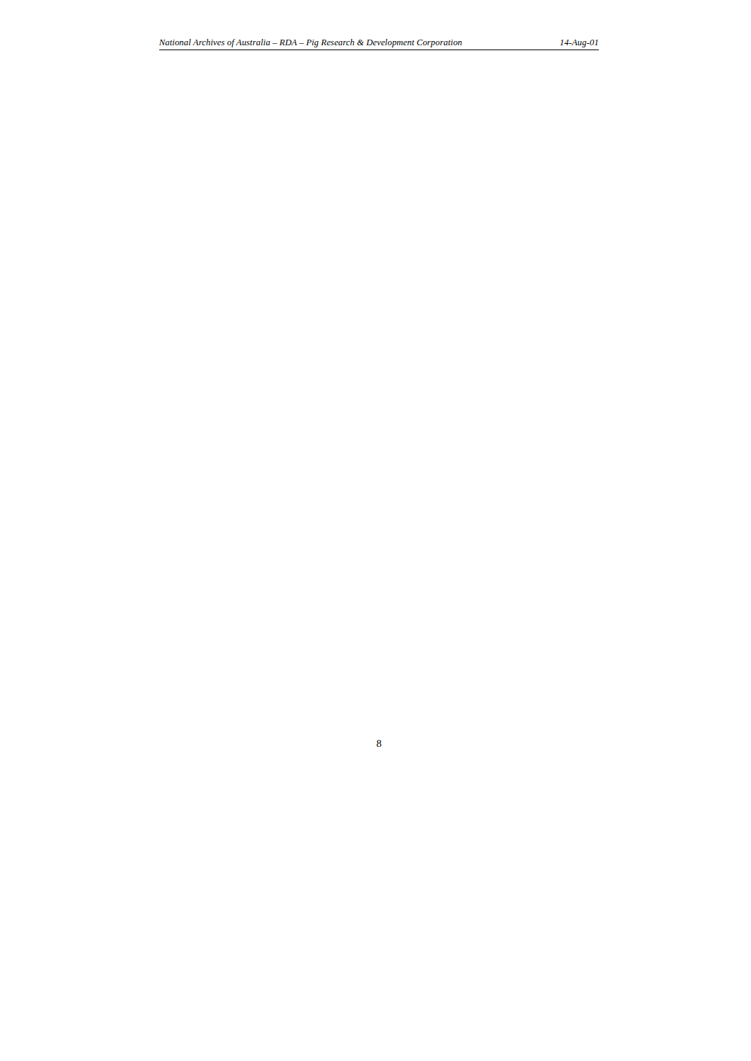National Archives of Australia – RDA – Pig Research & Development Corporation 14-Aug-01
8